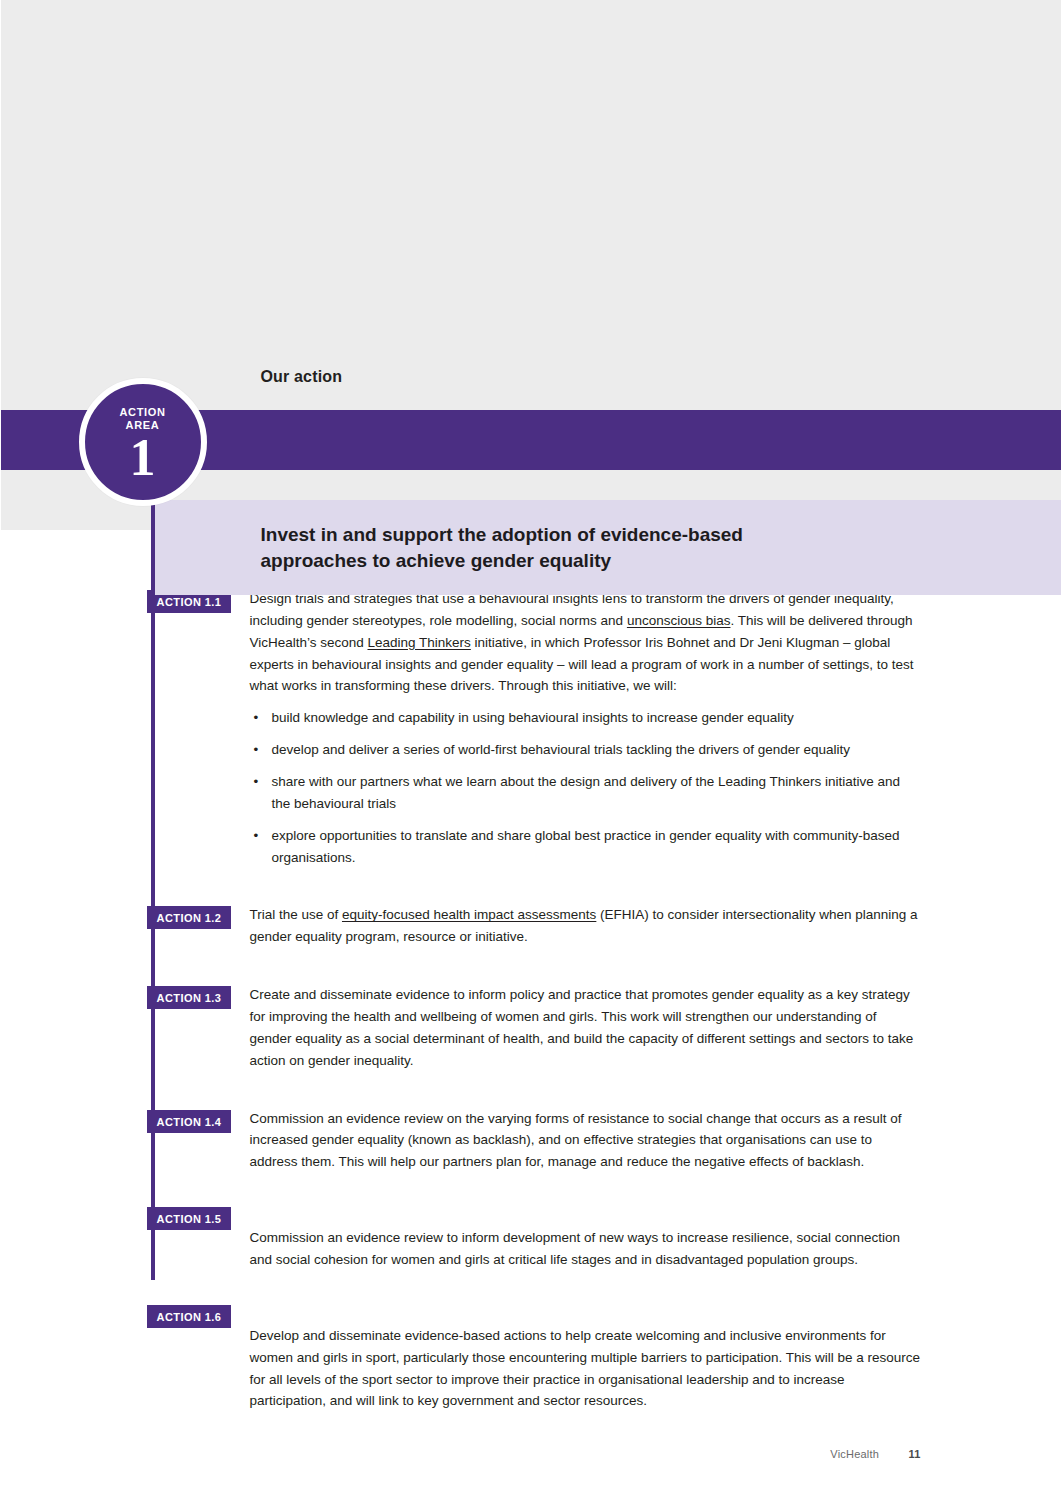Our action
ACTION
AREA
1
Invest in and support the adoption of evidence-based
approaches to achieve gender equality
ACTION 1.1
Design trials and strategies that use a behavioural insights lens to transform the drivers of gender inequality, including gender stereotypes, role modelling, social norms and unconscious bias. This will be delivered through VicHealth’s second Leading Thinkers initiative, in which Professor Iris Bohnet and Dr Jeni Klugman – global experts in behavioural insights and gender equality – will lead a program of work in a number of settings, to test what works in transforming these drivers. Through this initiative, we will:
build knowledge and capability in using behavioural insights to increase gender equality
develop and deliver a series of world-first behavioural trials tackling the drivers of gender equality
share with our partners what we learn about the design and delivery of the Leading Thinkers initiative and the behavioural trials
explore opportunities to translate and share global best practice in gender equality with community-based organisations.
ACTION 1.2
Trial the use of equity-focused health impact assessments (EFHIA) to consider intersectionality when planning a gender equality program, resource or initiative.
ACTION 1.3
Create and disseminate evidence to inform policy and practice that promotes gender equality as a key strategy for improving the health and wellbeing of women and girls. This work will strengthen our understanding of gender equality as a social determinant of health, and build the capacity of different settings and sectors to take action on gender inequality.
ACTION 1.4
Commission an evidence review on the varying forms of resistance to social change that occurs as a result of increased gender equality (known as backlash), and on effective strategies that organisations can use to address them. This will help our partners plan for, manage and reduce the negative effects of backlash.
ACTION 1.5
Commission an evidence review to inform development of new ways to increase resilience, social connection and social cohesion for women and girls at critical life stages and in disadvantaged population groups.
ACTION 1.6
Develop and disseminate evidence-based actions to help create welcoming and inclusive environments for women and girls in sport, particularly those encountering multiple barriers to participation. This will be a resource for all levels of the sport sector to improve their practice in organisational leadership and to increase participation, and will link to key government and sector resources.
VicHealth 11